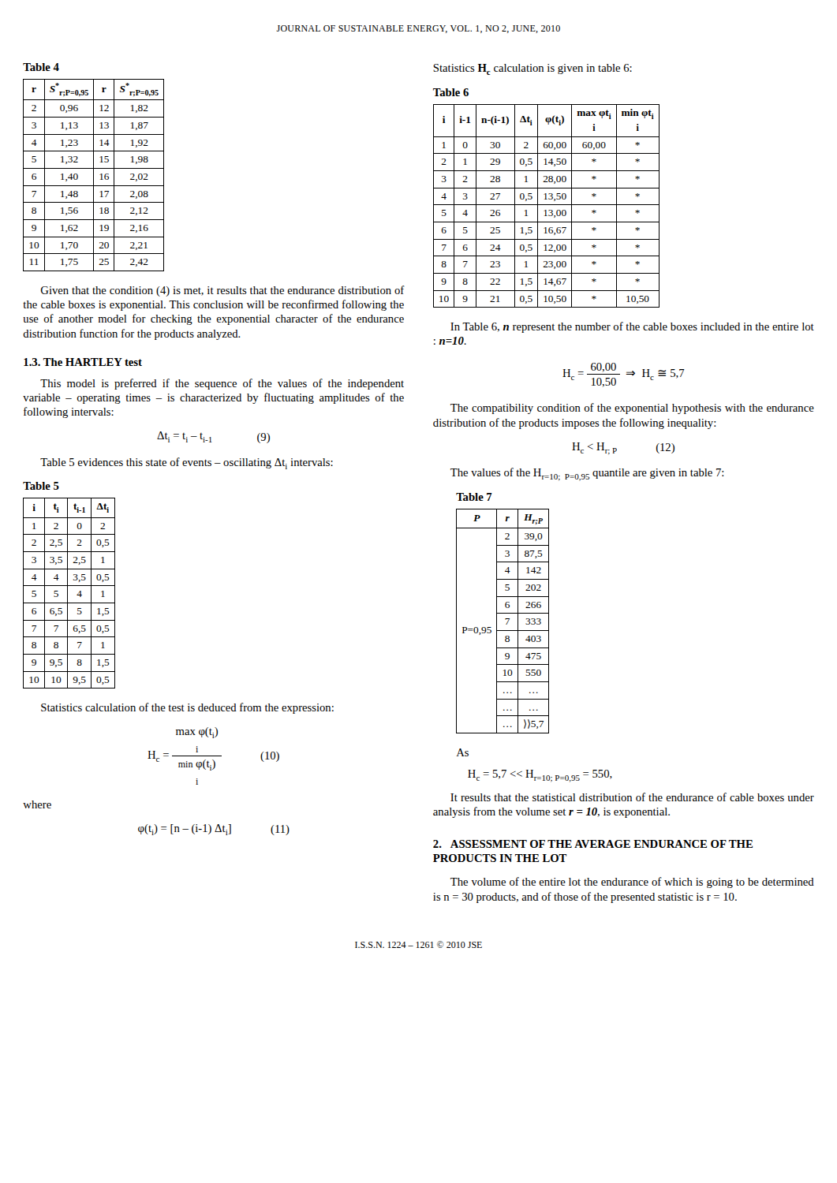JOURNAL OF SUSTAINABLE ENERGY, VOL. 1, NO 2, JUNE, 2010
Table 4
| r | S * r;P=0,95 | r | S * r;P=0,95 |
| --- | --- | --- | --- |
| 2 | 0,96 | 12 | 1,82 |
| 3 | 1,13 | 13 | 1,87 |
| 4 | 1,23 | 14 | 1,92 |
| 5 | 1,32 | 15 | 1,98 |
| 6 | 1,40 | 16 | 2,02 |
| 7 | 1,48 | 17 | 2,08 |
| 8 | 1,56 | 18 | 2,12 |
| 9 | 1,62 | 19 | 2,16 |
| 10 | 1,70 | 20 | 2,21 |
| 11 | 1,75 | 25 | 2,42 |
Given that the condition (4) is met, it results that the endurance distribution of the cable boxes is exponential. This conclusion will be reconfirmed following the use of another model for checking the exponential character of the endurance distribution function for the products analyzed.
1.3. The HARTLEY test
This model is preferred if the sequence of the values of the independent variable – operating times – is characterized by fluctuating amplitudes of the following intervals:
Δti = ti – ti-1
(9)
Table 5 evidences this state of events – oscillating Δti intervals:
Table 5
| i | t i | t i-1 | Δt i |
| --- | --- | --- | --- |
| 1 | 2 | 0 | 2 |
| 2 | 2,5 | 2 | 0,5 |
| 3 | 3,5 | 2,5 | 1 |
| 4 | 4 | 3,5 | 0,5 |
| 5 | 5 | 4 | 1 |
| 6 | 6,5 | 5 | 1,5 |
| 7 | 7 | 6,5 | 0,5 |
| 8 | 8 | 7 | 1 |
| 9 | 9,5 | 8 | 1,5 |
| 10 | 10 | 9,5 | 0,5 |
Statistics calculation of the test is deduced from the expression:
Hc = max φ(ti)
i min φ(ti)
i
(10)
where
φ(ti) = [n – (i-1) Δti]
(11)
Statistics Hc calculation is given in table 6:
Table 6
| i | i-1 | n-(i-1) | Δt i | φ(t i ) | max φt i i | min φt i i |
| --- | --- | --- | --- | --- | --- | --- |
| 1 | 0 | 30 | 2 | 60,00 | 60,00 | * |
| 2 | 1 | 29 | 0,5 | 14,50 | * | * |
| 3 | 2 | 28 | 1 | 28,00 | * | * |
| 4 | 3 | 27 | 0,5 | 13,50 | * | * |
| 5 | 4 | 26 | 1 | 13,00 | * | * |
| 6 | 5 | 25 | 1,5 | 16,67 | * | * |
| 7 | 6 | 24 | 0,5 | 12,00 | * | * |
| 8 | 7 | 23 | 1 | 23,00 | * | * |
| 9 | 8 | 22 | 1,5 | 14,67 | * | * |
| 10 | 9 | 21 | 0,5 | 10,50 | * | 10,50 |
In Table 6, n represent the number of the cable boxes included in the entire lot : n=10.
Hc = 60,00 10,50 ⇒ Hc ≅ 5,7
The compatibility condition of the exponential hypothesis with the endurance distribution of the products imposes the following inequality:
Hc < Hr; P
(12)
The values of the Hr=10; P=0,95 quantile are given in table 7:
Table 7
| P | r | H r;P |
| --- | --- | --- |
| P=0,95 | 2 | 39,0 |
| 3 | 87,5 |
| 4 | 142 |
| 5 | 202 |
| 6 | 266 |
| 7 | 333 |
| 8 | 403 |
| 9 | 475 |
| 10 | 550 |
| … | … |
| … | … |
| … | ⟩⟩5,7 |
As
Hc = 5,7 << Hr=10; P=0,95 = 550,
It results that the statistical distribution of the endurance of cable boxes under analysis from the volume set r = 10, is exponential.
2. ASSESSMENT OF THE AVERAGE ENDURANCE OF THE PRODUCTS IN THE LOT
The volume of the entire lot the endurance of which is going to be determined is n = 30 products, and of those of the presented statistic is r = 10.
I.S.S.N. 1224 – 1261 © 2010 JSE